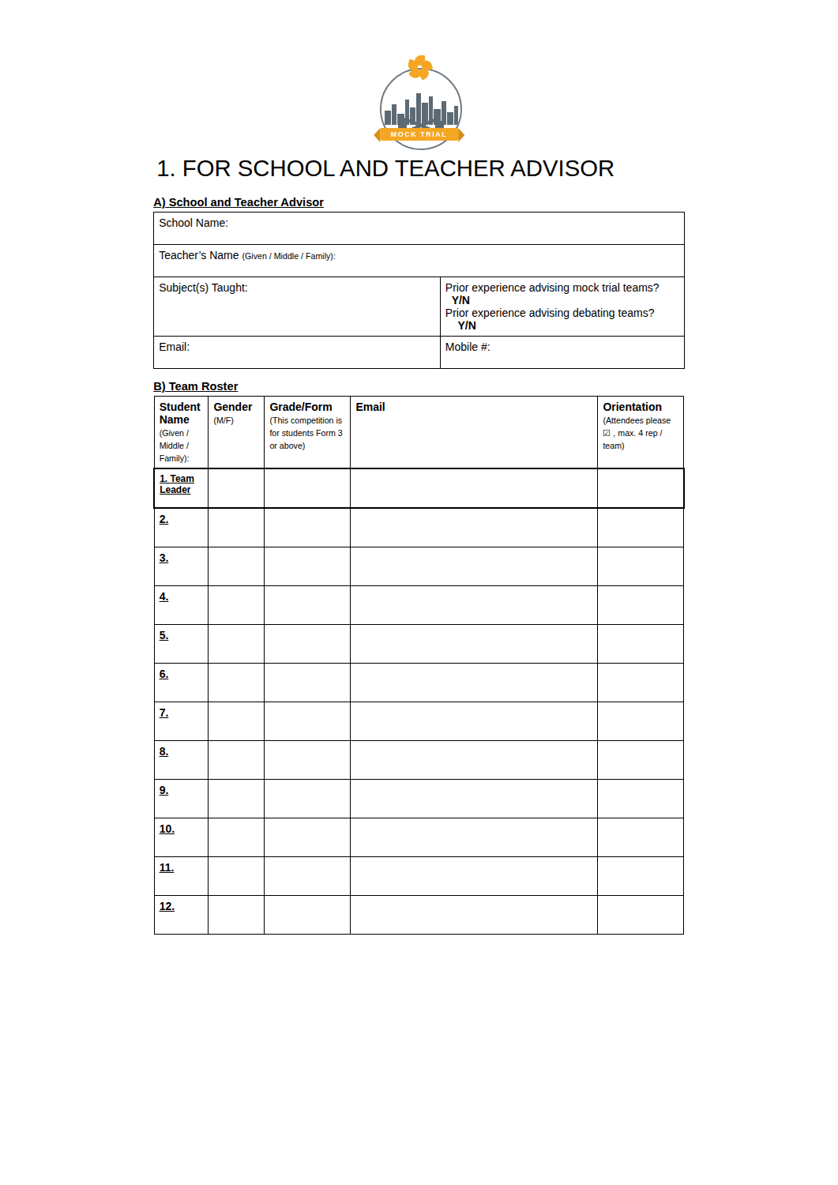MOCK TRIAL
1. FOR SCHOOL AND TEACHER ADVISOR
A) School and Teacher Advisor
| School Name: |
| Teacher’s Name (Given / Middle / Family): |
| Subject(s) Taught: | Prior experience advising mock trial teams? Y/N Prior experience advising debating teams? Y/N |
| Email: | Mobile #: |
B) Team Roster
| Student Name (Given / Middle / Family): | Gender (M/F) | Grade/Form (This competition is for students Form 3 or above) | Email | Orientation (Attendees please ☑ , max. 4 rep / team) |
| --- | --- | --- | --- | --- |
| 1. Team Leader | | | | |
| 2. | | | | |
| 3. | | | | |
| 4. | | | | |
| 5. | | | | |
| 6. | | | | |
| 7. | | | | |
| 8. | | | | |
| 9. | | | | |
| 10. | | | | |
| 11. | | | | |
| 12. | | | | |